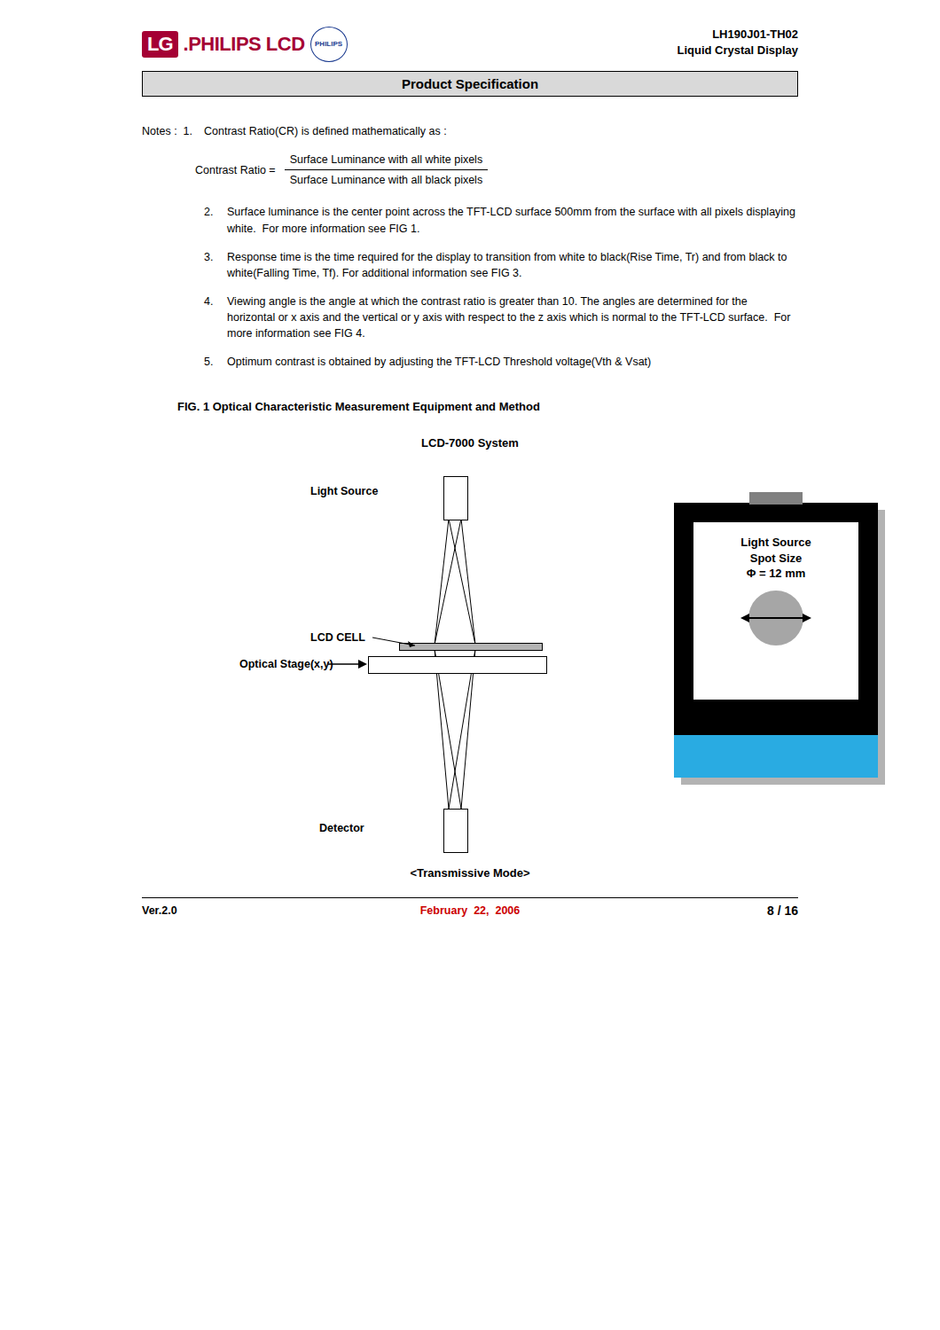LG .PHILIPS LCD PHILIPS
LH190J01-TH02
Liquid Crystal Display
Product Specification
Notes : 1.
Contrast Ratio(CR) is defined mathematically as :
Contrast Ratio =
Surface Luminance with all white pixels
Surface Luminance with all black pixels
2.
Surface luminance is the center point across the TFT-LCD surface 500mm from the surface with all pixels displaying white. For more information see FIG 1.
3.
Response time is the time required for the display to transition from white to black(Rise Time, Tr) and from black to white(Falling Time, Tf). For additional information see FIG 3.
4.
Viewing angle is the angle at which the contrast ratio is greater than 10. The angles are determined for the horizontal or x axis and the vertical or y axis with respect to the z axis which is normal to the TFT-LCD surface. For more information see FIG 4.
5.
Optimum contrast is obtained by adjusting the TFT-LCD Threshold voltage(Vth & Vsat)
FIG. 1 Optical Characteristic Measurement Equipment and Method
LCD-7000 System
Light Source
LCD CELL
Optical Stage(x,y)
Detector
Light Source
Spot Size
Φ = 12 mm
<Transmissive Mode>
Ver.2.0
February 22, 2006
8 / 16